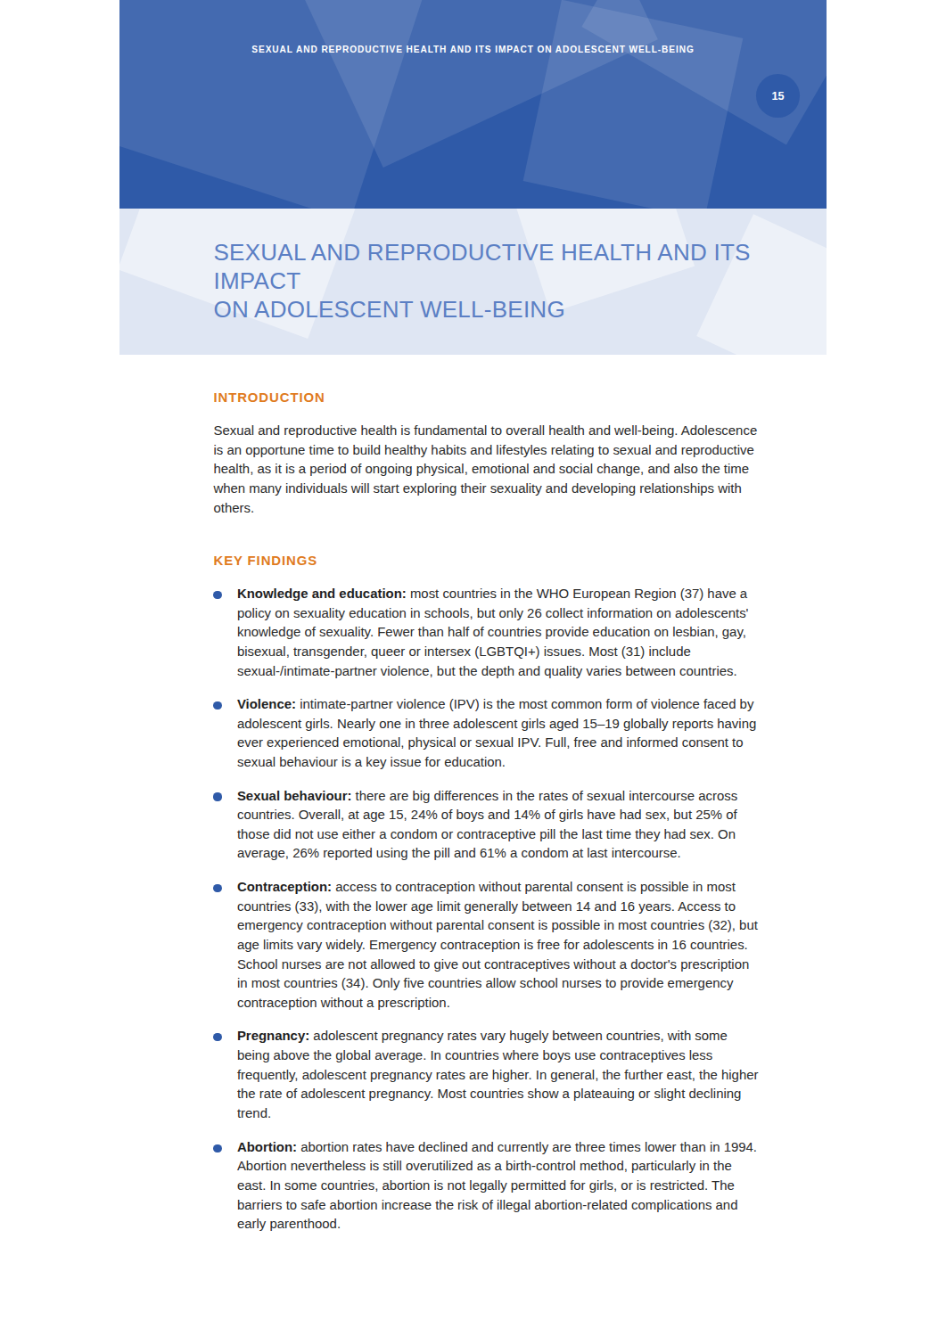Sexual and reproductive health and its impact on adolescent well-being
15
Sexual and reproductive health and its impact
on adolescent well-being
Introduction
Sexual and reproductive health is fundamental to overall health and well-being. Adolescence is an opportune time to build healthy habits and lifestyles relating to sexual and reproductive health, as it is a period of ongoing physical, emotional and social change, and also the time when many individuals will start exploring their sexuality and developing relationships with others.
Key findings
Knowledge and education: most countries in the WHO European Region (37) have a policy on sexuality education in schools, but only 26 collect information on adolescents' knowledge of sexuality. Fewer than half of countries provide education on lesbian, gay, bisexual, transgender, queer or intersex (LGBTQI+) issues. Most (31) include sexual-/intimate-partner violence, but the depth and quality varies between countries.
Violence: intimate-partner violence (IPV) is the most common form of violence faced by adolescent girls. Nearly one in three adolescent girls aged 15–19 globally reports having ever experienced emotional, physical or sexual IPV. Full, free and informed consent to sexual behaviour is a key issue for education.
Sexual behaviour: there are big differences in the rates of sexual intercourse across countries. Overall, at age 15, 24% of boys and 14% of girls have had sex, but 25% of those did not use either a condom or contraceptive pill the last time they had sex. On average, 26% reported using the pill and 61% a condom at last intercourse.
Contraception: access to contraception without parental consent is possible in most countries (33), with the lower age limit generally between 14 and 16 years. Access to emergency contraception without parental consent is possible in most countries (32), but age limits vary widely. Emergency contraception is free for adolescents in 16 countries. School nurses are not allowed to give out contraceptives without a doctor's prescription in most countries (34). Only five countries allow school nurses to provide emergency contraception without a prescription.
Pregnancy: adolescent pregnancy rates vary hugely between countries, with some being above the global average. In countries where boys use contraceptives less frequently, adolescent pregnancy rates are higher. In general, the further east, the higher the rate of adolescent pregnancy. Most countries show a plateauing or slight declining trend.
Abortion: abortion rates have declined and currently are three times lower than in 1994. Abortion nevertheless is still overutilized as a birth-control method, particularly in the east. In some countries, abortion is not legally permitted for girls, or is restricted. The barriers to safe abortion increase the risk of illegal abortion-related complications and early parenthood.